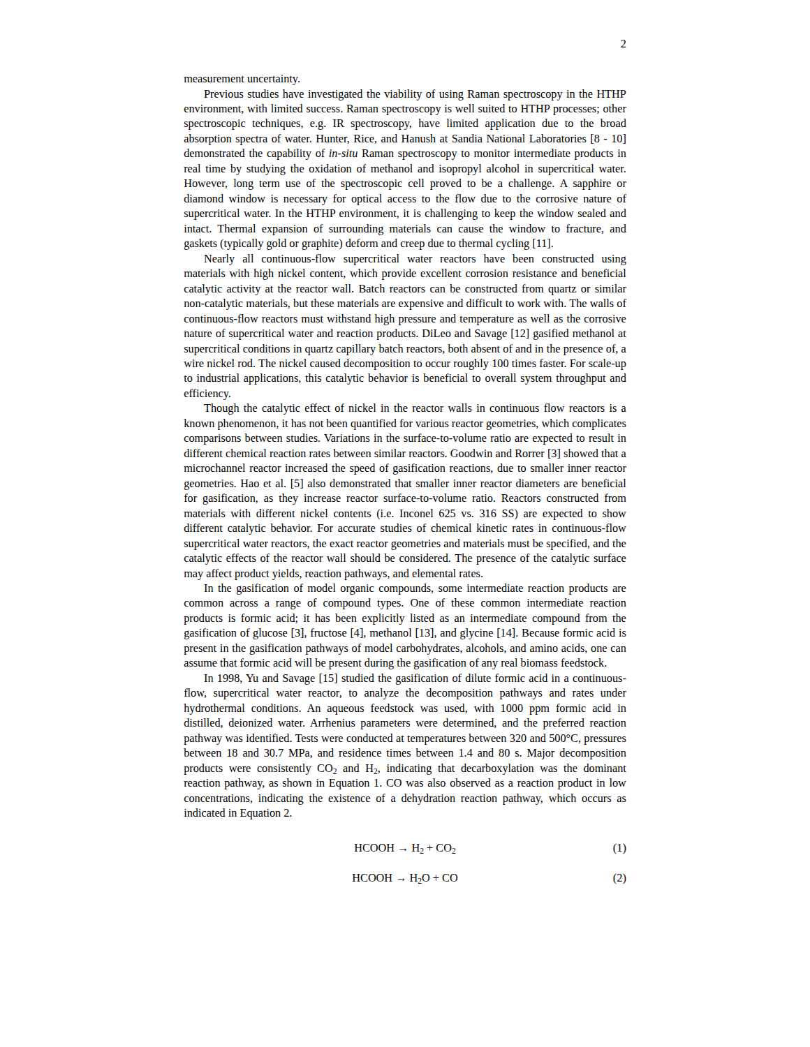2
measurement uncertainty.
Previous studies have investigated the viability of using Raman spectroscopy in the HTHP environment, with limited success. Raman spectroscopy is well suited to HTHP processes; other spectroscopic techniques, e.g. IR spectroscopy, have limited application due to the broad absorption spectra of water. Hunter, Rice, and Hanush at Sandia National Laboratories [8 - 10] demonstrated the capability of in-situ Raman spectroscopy to monitor intermediate products in real time by studying the oxidation of methanol and isopropyl alcohol in supercritical water. However, long term use of the spectroscopic cell proved to be a challenge. A sapphire or diamond window is necessary for optical access to the flow due to the corrosive nature of supercritical water. In the HTHP environment, it is challenging to keep the window sealed and intact. Thermal expansion of surrounding materials can cause the window to fracture, and gaskets (typically gold or graphite) deform and creep due to thermal cycling [11].
Nearly all continuous-flow supercritical water reactors have been constructed using materials with high nickel content, which provide excellent corrosion resistance and beneficial catalytic activity at the reactor wall. Batch reactors can be constructed from quartz or similar non-catalytic materials, but these materials are expensive and difficult to work with. The walls of continuous-flow reactors must withstand high pressure and temperature as well as the corrosive nature of supercritical water and reaction products. DiLeo and Savage [12] gasified methanol at supercritical conditions in quartz capillary batch reactors, both absent of and in the presence of, a wire nickel rod. The nickel caused decomposition to occur roughly 100 times faster. For scale-up to industrial applications, this catalytic behavior is beneficial to overall system throughput and efficiency.
Though the catalytic effect of nickel in the reactor walls in continuous flow reactors is a known phenomenon, it has not been quantified for various reactor geometries, which complicates comparisons between studies. Variations in the surface-to-volume ratio are expected to result in different chemical reaction rates between similar reactors. Goodwin and Rorrer [3] showed that a microchannel reactor increased the speed of gasification reactions, due to smaller inner reactor geometries. Hao et al. [5] also demonstrated that smaller inner reactor diameters are beneficial for gasification, as they increase reactor surface-to-volume ratio. Reactors constructed from materials with different nickel contents (i.e. Inconel 625 vs. 316 SS) are expected to show different catalytic behavior. For accurate studies of chemical kinetic rates in continuous-flow supercritical water reactors, the exact reactor geometries and materials must be specified, and the catalytic effects of the reactor wall should be considered. The presence of the catalytic surface may affect product yields, reaction pathways, and elemental rates.
In the gasification of model organic compounds, some intermediate reaction products are common across a range of compound types. One of these common intermediate reaction products is formic acid; it has been explicitly listed as an intermediate compound from the gasification of glucose [3], fructose [4], methanol [13], and glycine [14]. Because formic acid is present in the gasification pathways of model carbohydrates, alcohols, and amino acids, one can assume that formic acid will be present during the gasification of any real biomass feedstock.
In 1998, Yu and Savage [15] studied the gasification of dilute formic acid in a continuous-flow, supercritical water reactor, to analyze the decomposition pathways and rates under hydrothermal conditions. An aqueous feedstock was used, with 1000 ppm formic acid in distilled, deionized water. Arrhenius parameters were determined, and the preferred reaction pathway was identified. Tests were conducted at temperatures between 320 and 500°C, pressures between 18 and 30.7 MPa, and residence times between 1.4 and 80 s. Major decomposition products were consistently CO2 and H2, indicating that decarboxylation was the dominant reaction pathway, as shown in Equation 1. CO was also observed as a reaction product in low concentrations, indicating the existence of a dehydration reaction pathway, which occurs as indicated in Equation 2.
HCOOH → H2 + CO2 (1)
HCOOH → H2O + CO (2)